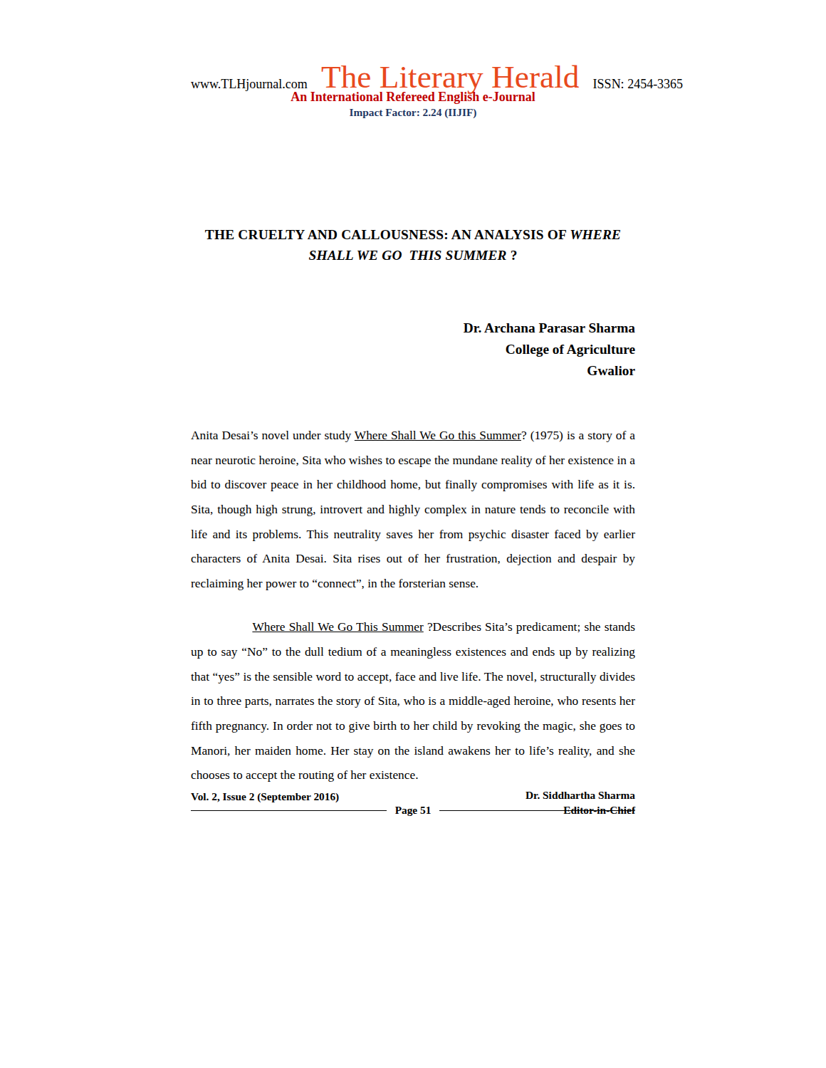www.TLHjournal.com
The Literary Herald
ISSN: 2454-3365
An International Refereed English e-Journal
Impact Factor: 2.24 (IIJIF)
THE CRUELTY AND CALLOUSNESS: AN ANALYSIS OF WHERE SHALL WE GO THIS SUMMER ?
Dr. Archana Parasar Sharma
College of Agriculture
Gwalior
Anita Desai’s novel under study Where Shall We Go this Summer? (1975) is a story of a near neurotic heroine, Sita who wishes to escape the mundane reality of her existence in a bid to discover peace in her childhood home, but finally compromises with life as it is. Sita, though high strung, introvert and highly complex in nature tends to reconcile with life and its problems. This neutrality saves her from psychic disaster faced by earlier characters of Anita Desai. Sita rises out of her frustration, dejection and despair by reclaiming her power to “connect”, in the forsterian sense.
Where Shall We Go This Summer ?Describes Sita’s predicament; she stands up to say “No” to the dull tedium of a meaningless existences and ends up by realizing that “yes” is the sensible word to accept, face and live life. The novel, structurally divides in to three parts, narrates the story of Sita, who is a middle-aged heroine, who resents her fifth pregnancy. In order not to give birth to her child by revoking the magic, she goes to Manori, her maiden home. Her stay on the island awakens her to life’s reality, and she chooses to accept the routing of her existence.
Vol. 2, Issue 2 (September 2016)
Dr. Siddhartha Sharma
Page 51
Editor-in-Chief